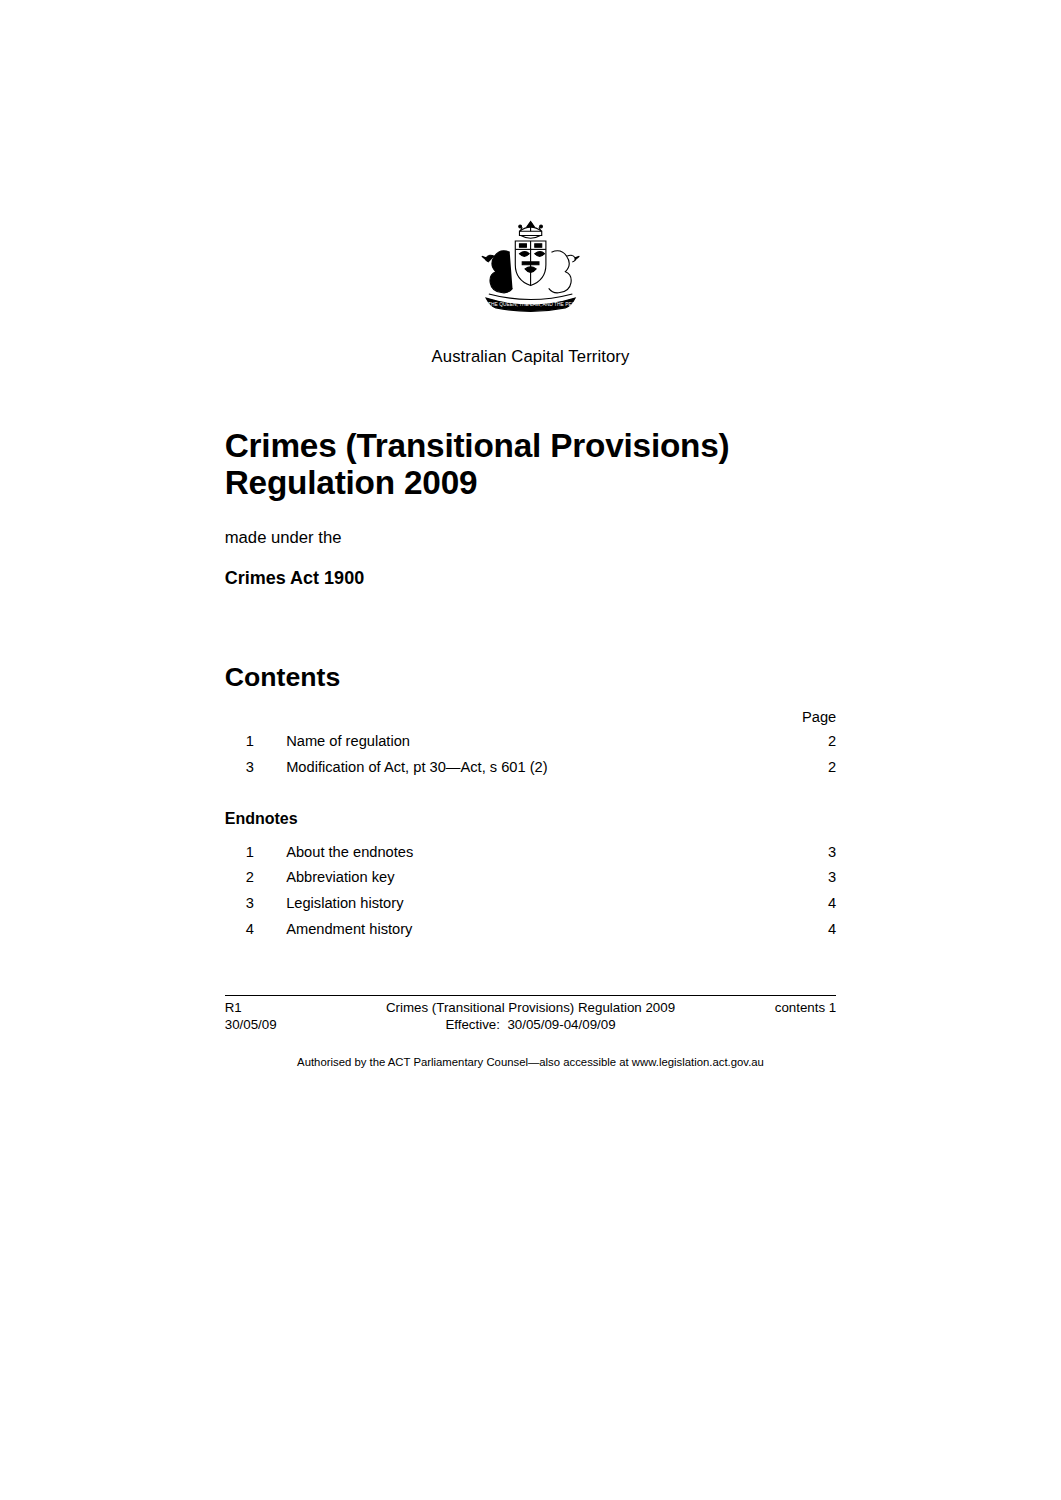FOR THE QUEEN, THE LAW, AND THE PEOPLE
Australian Capital Territory
Crimes (Transitional Provisions)
Regulation 2009
made under the
Crimes Act 1900
Contents
| | | Page |
| 1 | Name of regulation | 2 |
| 3 | Modification of Act, pt 30—Act, s 601 (2) | 2 |
Endnotes
| 1 | About the endnotes | 3 |
| 2 | Abbreviation key | 3 |
| 3 | Legislation history | 4 |
| 4 | Amendment history | 4 |
| R1 30/05/09 | Crimes (Transitional Provisions) Regulation 2009 Effective: 30/05/09-04/09/09 | contents 1 |
Authorised by the ACT Parliamentary Counsel—also accessible at www.legislation.act.gov.au